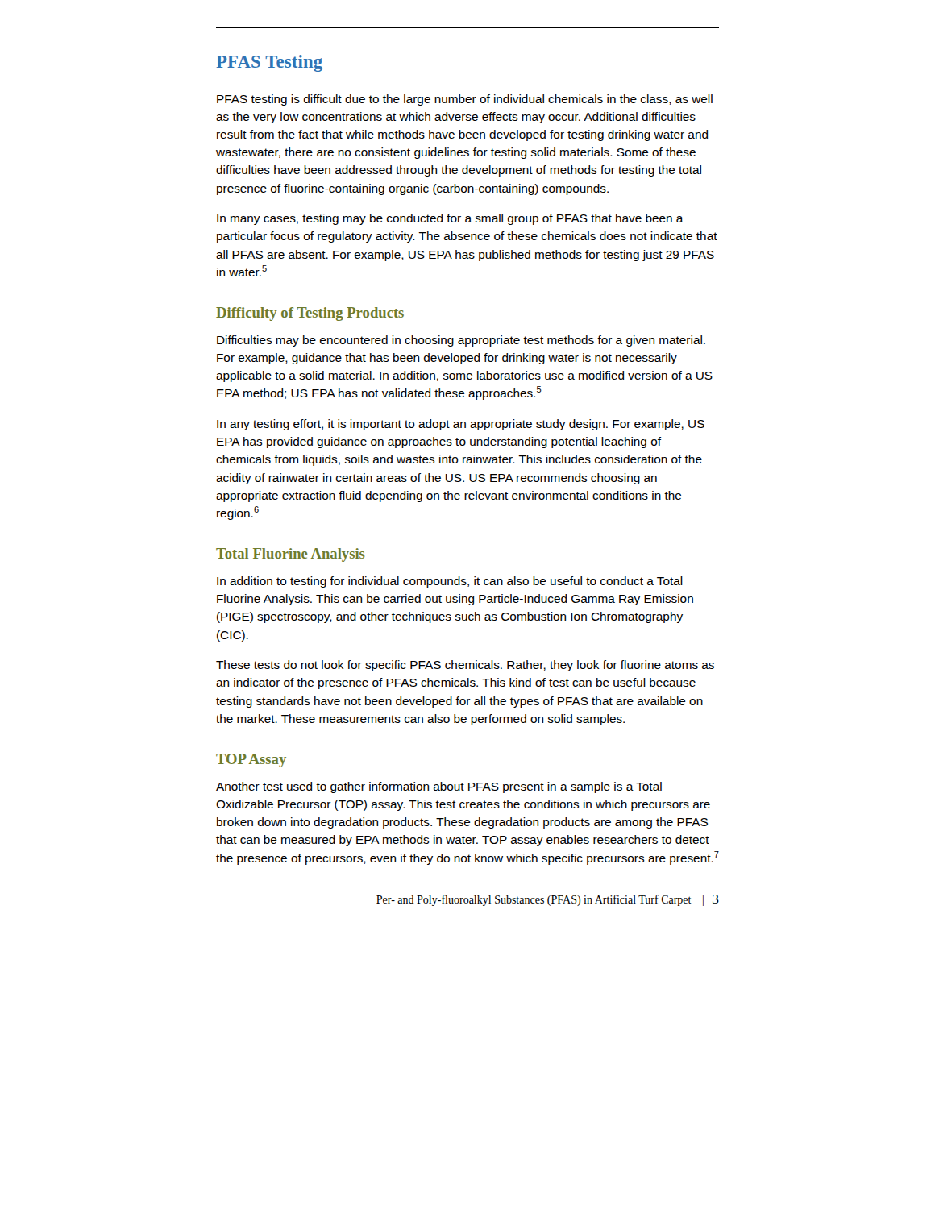PFAS Testing
PFAS testing is difficult due to the large number of individual chemicals in the class, as well as the very low concentrations at which adverse effects may occur. Additional difficulties result from the fact that while methods have been developed for testing drinking water and wastewater, there are no consistent guidelines for testing solid materials. Some of these difficulties have been addressed through the development of methods for testing the total presence of fluorine-containing organic (carbon-containing) compounds.
In many cases, testing may be conducted for a small group of PFAS that have been a particular focus of regulatory activity. The absence of these chemicals does not indicate that all PFAS are absent. For example, US EPA has published methods for testing just 29 PFAS in water.5
Difficulty of Testing Products
Difficulties may be encountered in choosing appropriate test methods for a given material. For example, guidance that has been developed for drinking water is not necessarily applicable to a solid material. In addition, some laboratories use a modified version of a US EPA method; US EPA has not validated these approaches.5
In any testing effort, it is important to adopt an appropriate study design. For example, US EPA has provided guidance on approaches to understanding potential leaching of chemicals from liquids, soils and wastes into rainwater. This includes consideration of the acidity of rainwater in certain areas of the US. US EPA recommends choosing an appropriate extraction fluid depending on the relevant environmental conditions in the region.6
Total Fluorine Analysis
In addition to testing for individual compounds, it can also be useful to conduct a Total Fluorine Analysis. This can be carried out using Particle-Induced Gamma Ray Emission (PIGE) spectroscopy, and other techniques such as Combustion Ion Chromatography (CIC).
These tests do not look for specific PFAS chemicals. Rather, they look for fluorine atoms as an indicator of the presence of PFAS chemicals. This kind of test can be useful because testing standards have not been developed for all the types of PFAS that are available on the market. These measurements can also be performed on solid samples.
TOP Assay
Another test used to gather information about PFAS present in a sample is a Total Oxidizable Precursor (TOP) assay. This test creates the conditions in which precursors are broken down into degradation products. These degradation products are among the PFAS that can be measured by EPA methods in water. TOP assay enables researchers to detect the presence of precursors, even if they do not know which specific precursors are present.7
Per- and Poly-fluoroalkyl Substances (PFAS) in Artificial Turf Carpet|3